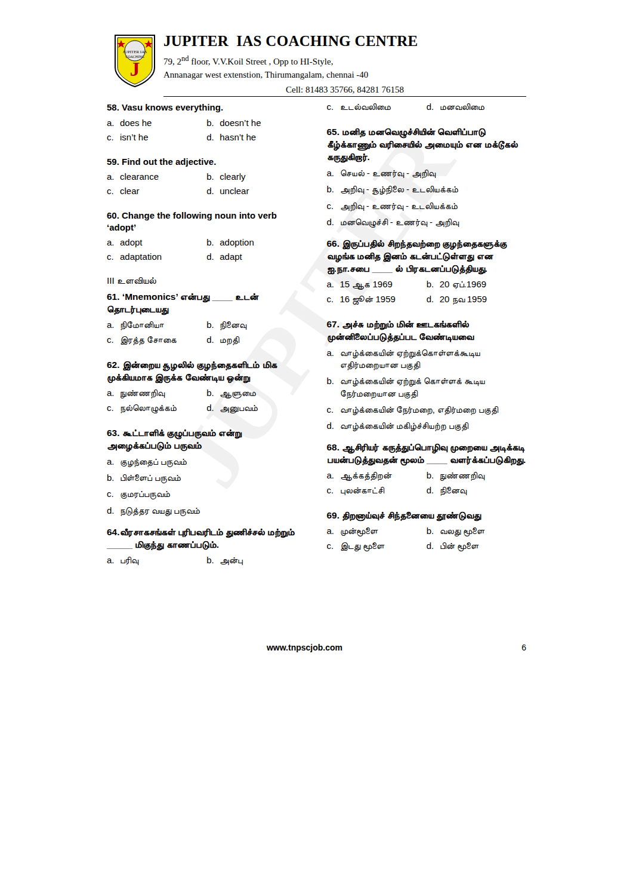JUPITER
J JUPITER IAS COACHING
JUPITER IAS COACHING CENTRE
79, 2nd floor, V.V.Koil Street , Opp to HI-Style,
Annanagar west extenstion, Thirumangalam, chennai -40
Cell: 81483 35766, 84281 76158
58. Vasu knows everything.
a. does he
b. doesn’t he
c. isn’t he
d. hasn’t he
59. Find out the adjective.
a. clearance
b. clearly
c. clear
d. unclear
60. Change the following noun into verb ‘adopt’
a. adopt
b. adoption
c. adaptation
d. adapt
III உளவியல்
61. ‘Mnemonics’ என்பது ____ உடன் தொடர்புடையது
a. நிமோனியா
b. நினைவு
c. இரத்த சோகை
d. மறதி
62. இன்றைய சூழலில் குழந்தைகளிடம் மிக முக்கியமாக இருக்க வேண்டிய ஒன்று
a. நுண்ணறிவு
b. ஆளுமை
c. நல்லொழுக்கம்
d. அனுபவம்
63. கூட்டாளிக் குழுப்பருவம் என்று அழைக்கப்படும் பருவம்
a. குழந்தைப் பருவம்
b. பிள்ளைப் பருவம்
c. குமரப்பருவம்
d. நடுத்தர வயது பருவம்
64.வீரசாகசங்கள் புரிபவரிடம் துணிச்சல் மற்றும் _____ மிகுந்து காணப்படும்.
a. பரிவு
b. அன்பு
c. உடல்வலிமை
d. மனவலிமை
65. மனித மனவெழுச்சியின் வெளிப்பாடு கீழ்க்காணும் வரிசையில் அமையும் என மக்டூகல் கருதுகிறார்.
a. செயல் - உணர்வு - அறிவு
b. அறிவு - சூழ்நிலை - உடலியக்கம்
c. அறிவு - உணர்வு - உடலியக்கம்
d. மனவெழுச்சி - உணர்வு - அறிவு
66. இருப்பதில் சிறந்தவற்றை குழந்தைகளுக்கு வழங்க மனித இனம் கடன்பட்டுள்ளது என ஐ.நா.சபை ____ ல் பிரகடனப்படுத்தியது.
a. 15 ஆக 1969
b. 20 ஏப்.1969
c. 16 ஜூன் 1959
d. 20 நவ 1959
67. அச்சு மற்றும் மின் ஊடகங்களில் முன்னிலைப்படுத்தப்பட வேண்டியவை
a. வாழ்க்கையின் ஏற்றுக்கொள்ளக்கூடிய எதிர்மறையான பகுதி
b. வாழ்க்கையின் ஏற்றுக் கொள்ளக் கூடிய நேர்மறையான பகுதி
c. வாழ்க்கையின் நேர்மறை, எதிர்மறை பகுதி
d. வாழ்க்கையின் மகிழ்ச்சியற்ற பகுதி
68. ஆசிரியர் கருத்துப்பொழிவு முறையை அடிக்கடி பயன்படுத்துவதன் மூலம் ____ வளர்க்கப்படுகிறது.
a. ஆக்கத்திறன்
b. நுண்ணறிவு
c. புலன்காட்சி
d. நினைவு
69. திறனாய்வுச் சிந்தனையை தூண்டுவது
a. முன்மூளை
b. வலது மூளை
c. இடது மூளை
d. பின் மூளை
www.tnpscjob.com
6